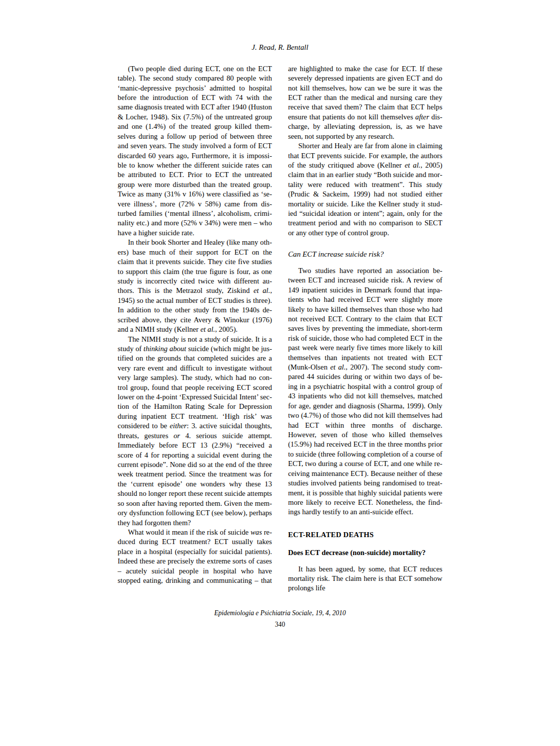J. Read, R. Bentall
(Two people died during ECT, one on the ECT table). The second study compared 80 people with ‘manic-depressive psychosis’ admitted to hospital before the introduction of ECT with 74 with the same diagnosis treated with ECT after 1940 (Huston & Locher, 1948). Six (7.5%) of the untreated group and one (1.4%) of the treated group killed themselves during a follow up period of between three and seven years. The study involved a form of ECT discarded 60 years ago, Furthermore, it is impossible to know whether the different suicide rates can be attributed to ECT. Prior to ECT the untreated group were more disturbed than the treated group. Twice as many (31% v 16%) were classified as ‘severe illness’, more (72% v 58%) came from disturbed families (‘mental illness’, alcoholism, criminality etc.) and more (52% v 34%) were men – who have a higher suicide rate.
In their book Shorter and Healey (like many others) base much of their support for ECT on the claim that it prevents suicide. They cite five studies to support this claim (the true figure is four, as one study is incorrectly cited twice with different authors. This is the Metrazol study, Ziskind et al., 1945) so the actual number of ECT studies is three). In addition to the other study from the 1940s described above, they cite Avery & Winokur (1976) and a NIMH study (Kellner et al., 2005).
The NIMH study is not a study of suicide. It is a study of thinking about suicide (which might be justified on the grounds that completed suicides are a very rare event and difficult to investigate without very large samples). The study, which had no control group, found that people receiving ECT scored lower on the 4-point ‘Expressed Suicidal Intent’ section of the Hamilton Rating Scale for Depression during inpatient ECT treatment. ‘High risk’ was considered to be either: 3. active suicidal thoughts, threats, gestures or 4. serious suicide attempt. Immediately before ECT 13 (2.9%) “received a score of 4 for reporting a suicidal event during the current episode”. None did so at the end of the three week treatment period. Since the treatment was for the ‘current episode’ one wonders why these 13 should no longer report these recent suicide attempts so soon after having reported them. Given the memory dysfunction following ECT (see below), perhaps they had forgotten them?
What would it mean if the risk of suicide was reduced during ECT treatment? ECT usually takes place in a hospital (especially for suicidal patients). Indeed these are precisely the extreme sorts of cases – acutely suicidal people in hospital who have stopped eating, drinking and communicating – that are highlighted to make the case for ECT. If these severely depressed inpatients are given ECT and do not kill themselves, how can we be sure it was the ECT rather than the medical and nursing care they receive that saved them? The claim that ECT helps ensure that patients do not kill themselves after discharge, by alleviating depression, is, as we have seen, not supported by any research.
Shorter and Healy are far from alone in claiming that ECT prevents suicide. For example, the authors of the study critiqued above (Kellner et al., 2005) claim that in an earlier study “Both suicide and mortality were reduced with treatment”. This study (Prudic & Sackeim, 1999) had not studied either mortality or suicide. Like the Kellner study it studied “suicidal ideation or intent”; again, only for the treatment period and with no comparison to SECT or any other type of control group.
Can ECT increase suicide risk?
Two studies have reported an association between ECT and increased suicide risk. A review of 149 inpatient suicides in Denmark found that inpatients who had received ECT were slightly more likely to have killed themselves than those who had not received ECT. Contrary to the claim that ECT saves lives by preventing the immediate, short-term risk of suicide, those who had completed ECT in the past week were nearly five times more likely to kill themselves than inpatients not treated with ECT (Munk-Olsen et al., 2007). The second study compared 44 suicides during or within two days of being in a psychiatric hospital with a control group of 43 inpatients who did not kill themselves, matched for age, gender and diagnosis (Sharma, 1999). Only two (4.7%) of those who did not kill themselves had had ECT within three months of discharge. However, seven of those who killed themselves (15.9%) had received ECT in the three months prior to suicide (three following completion of a course of ECT, two during a course of ECT, and one while receiving maintenance ECT). Because neither of these studies involved patients being randomised to treatment, it is possible that highly suicidal patients were more likely to receive ECT. Nonetheless, the findings hardly testify to an anti-suicide effect.
ECT-RELATED DEATHS
Does ECT decrease (non-suicide) mortality?
It has been agued, by some, that ECT reduces mortality risk. The claim here is that ECT somehow prolongs life
Epidemiologia e Psichiatria Sociale, 19, 4, 2010
340